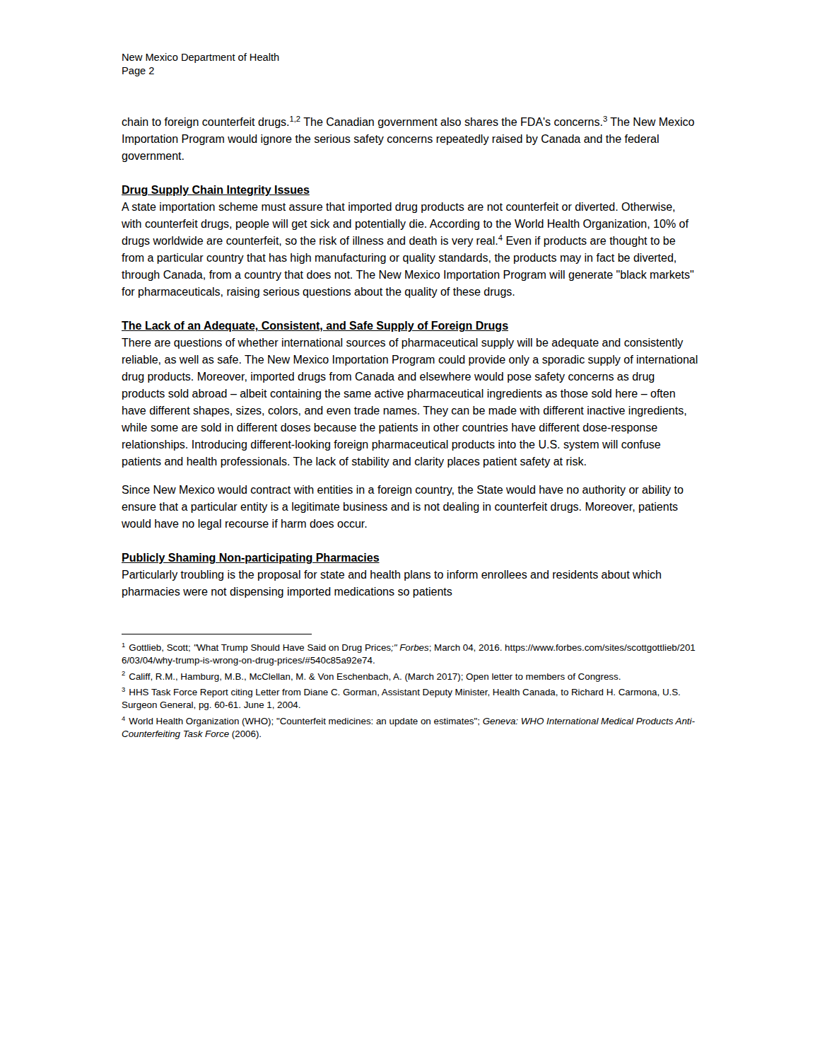New Mexico Department of Health Page 2
chain to foreign counterfeit drugs.1,2 The Canadian government also shares the FDA's concerns.3 The New Mexico Importation Program would ignore the serious safety concerns repeatedly raised by Canada and the federal government.
Drug Supply Chain Integrity Issues
A state importation scheme must assure that imported drug products are not counterfeit or diverted. Otherwise, with counterfeit drugs, people will get sick and potentially die. According to the World Health Organization, 10% of drugs worldwide are counterfeit, so the risk of illness and death is very real.4 Even if products are thought to be from a particular country that has high manufacturing or quality standards, the products may in fact be diverted, through Canada, from a country that does not. The New Mexico Importation Program will generate "black markets" for pharmaceuticals, raising serious questions about the quality of these drugs.
The Lack of an Adequate, Consistent, and Safe Supply of Foreign Drugs
There are questions of whether international sources of pharmaceutical supply will be adequate and consistently reliable, as well as safe. The New Mexico Importation Program could provide only a sporadic supply of international drug products. Moreover, imported drugs from Canada and elsewhere would pose safety concerns as drug products sold abroad – albeit containing the same active pharmaceutical ingredients as those sold here – often have different shapes, sizes, colors, and even trade names. They can be made with different inactive ingredients, while some are sold in different doses because the patients in other countries have different dose-response relationships. Introducing different-looking foreign pharmaceutical products into the U.S. system will confuse patients and health professionals. The lack of stability and clarity places patient safety at risk.
Since New Mexico would contract with entities in a foreign country, the State would have no authority or ability to ensure that a particular entity is a legitimate business and is not dealing in counterfeit drugs. Moreover, patients would have no legal recourse if harm does occur.
Publicly Shaming Non-participating Pharmacies
Particularly troubling is the proposal for state and health plans to inform enrollees and residents about which pharmacies were not dispensing imported medications so patients
1 Gottlieb, Scott; "What Trump Should Have Said on Drug Prices;" Forbes; March 04, 2016. https://www.forbes.com/sites/scottgottlieb/2016/03/04/why-trump-is-wrong-on-drug-prices/#540c85a92e74.
2 Califf, R.M., Hamburg, M.B., McClellan, M. & Von Eschenbach, A. (March 2017); Open letter to members of Congress.
3 HHS Task Force Report citing Letter from Diane C. Gorman, Assistant Deputy Minister, Health Canada, to Richard H. Carmona, U.S. Surgeon General, pg. 60-61. June 1, 2004.
4 World Health Organization (WHO); "Counterfeit medicines: an update on estimates"; Geneva: WHO International Medical Products Anti-Counterfeiting Task Force (2006).